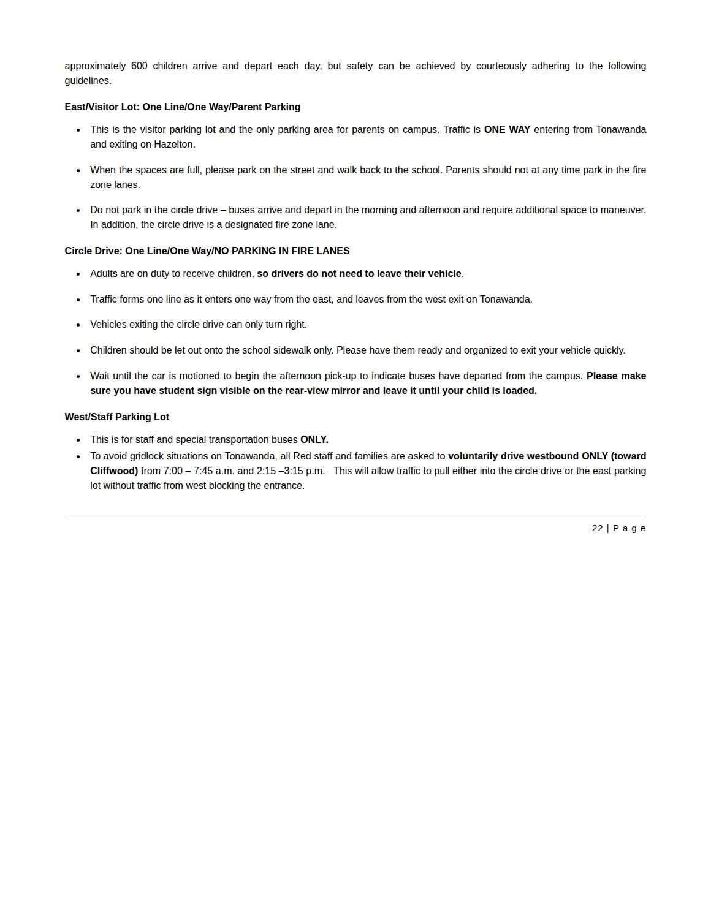approximately 600 children arrive and depart each day, but safety can be achieved by courteously adhering to the following guidelines.
East/Visitor Lot: One Line/One Way/Parent Parking
This is the visitor parking lot and the only parking area for parents on campus. Traffic is ONE WAY entering from Tonawanda and exiting on Hazelton.
When the spaces are full, please park on the street and walk back to the school. Parents should not at any time park in the fire zone lanes.
Do not park in the circle drive – buses arrive and depart in the morning and afternoon and require additional space to maneuver. In addition, the circle drive is a designated fire zone lane.
Circle Drive: One Line/One Way/NO PARKING IN FIRE LANES
Adults are on duty to receive children, so drivers do not need to leave their vehicle.
Traffic forms one line as it enters one way from the east, and leaves from the west exit on Tonawanda.
Vehicles exiting the circle drive can only turn right.
Children should be let out onto the school sidewalk only. Please have them ready and organized to exit your vehicle quickly.
Wait until the car is motioned to begin the afternoon pick-up to indicate buses have departed from the campus. Please make sure you have student sign visible on the rear-view mirror and leave it until your child is loaded.
West/Staff Parking Lot
This is for staff and special transportation buses ONLY.
To avoid gridlock situations on Tonawanda, all Red staff and families are asked to voluntarily drive westbound ONLY (toward Cliffwood) from 7:00 – 7:45 a.m. and 2:15 –3:15 p.m. This will allow traffic to pull either into the circle drive or the east parking lot without traffic from west blocking the entrance.
22 | P a g e